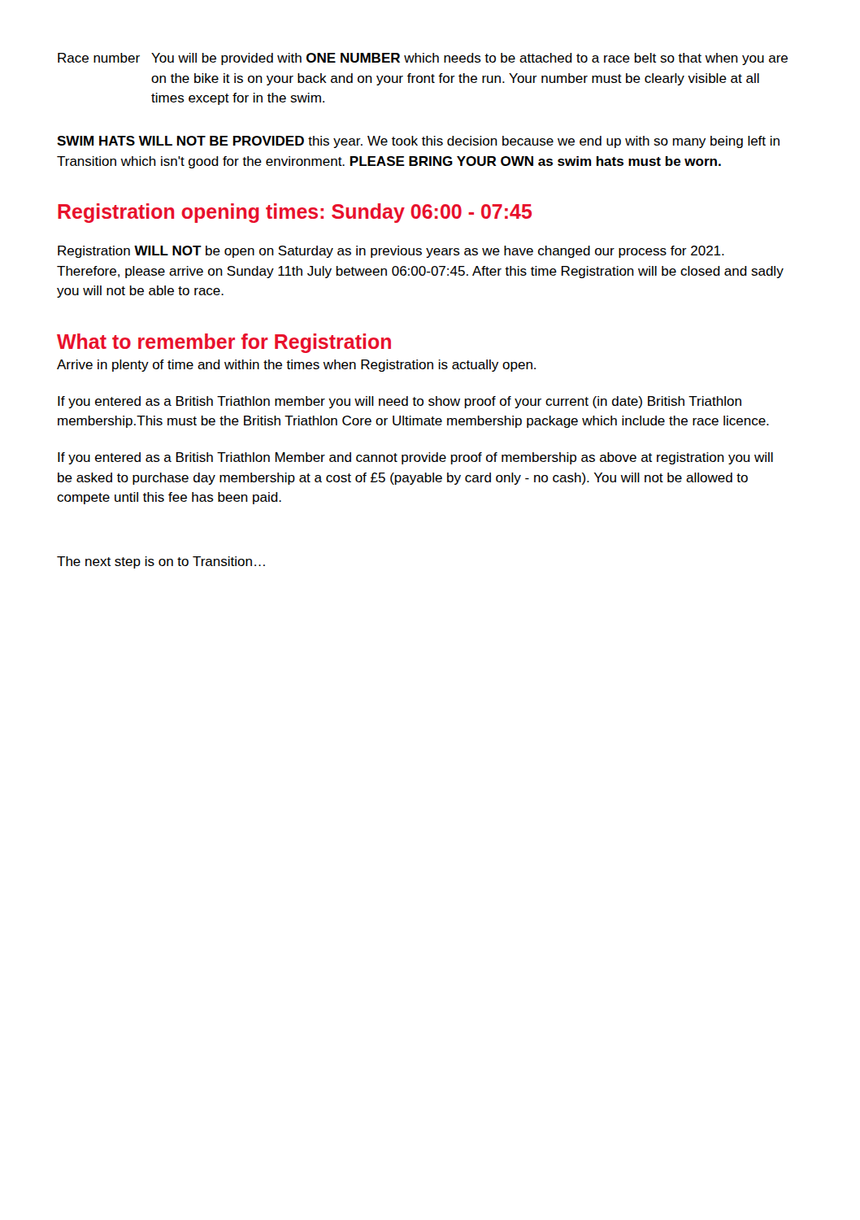Race number
You will be provided with ONE NUMBER which needs to be attached to a race belt so that when you are on the bike it is on your back and on your front for the run. Your number must be clearly visible at all times except for in the swim.
SWIM HATS WILL NOT BE PROVIDED this year. We took this decision because we end up with so many being left in Transition which isn't good for the environment. PLEASE BRING YOUR OWN as swim hats must be worn.
Registration opening times: Sunday 06:00 - 07:45
Registration WILL NOT be open on Saturday as in previous years as we have changed our process for 2021. Therefore, please arrive on Sunday 11th July between 06:00-07:45. After this time Registration will be closed and sadly you will not be able to race.
What to remember for Registration
Arrive in plenty of time and within the times when Registration is actually open.
If you entered as a British Triathlon member you will need to show proof of your current (in date) British Triathlon membership.This must be the British Triathlon Core or Ultimate membership package which include the race licence.
If you entered as a British Triathlon Member and cannot provide proof of membership as above at registration you will be asked to purchase day membership at a cost of £5 (payable by card only - no cash). You will not be allowed to compete until this fee has been paid.
The next step is on to Transition…